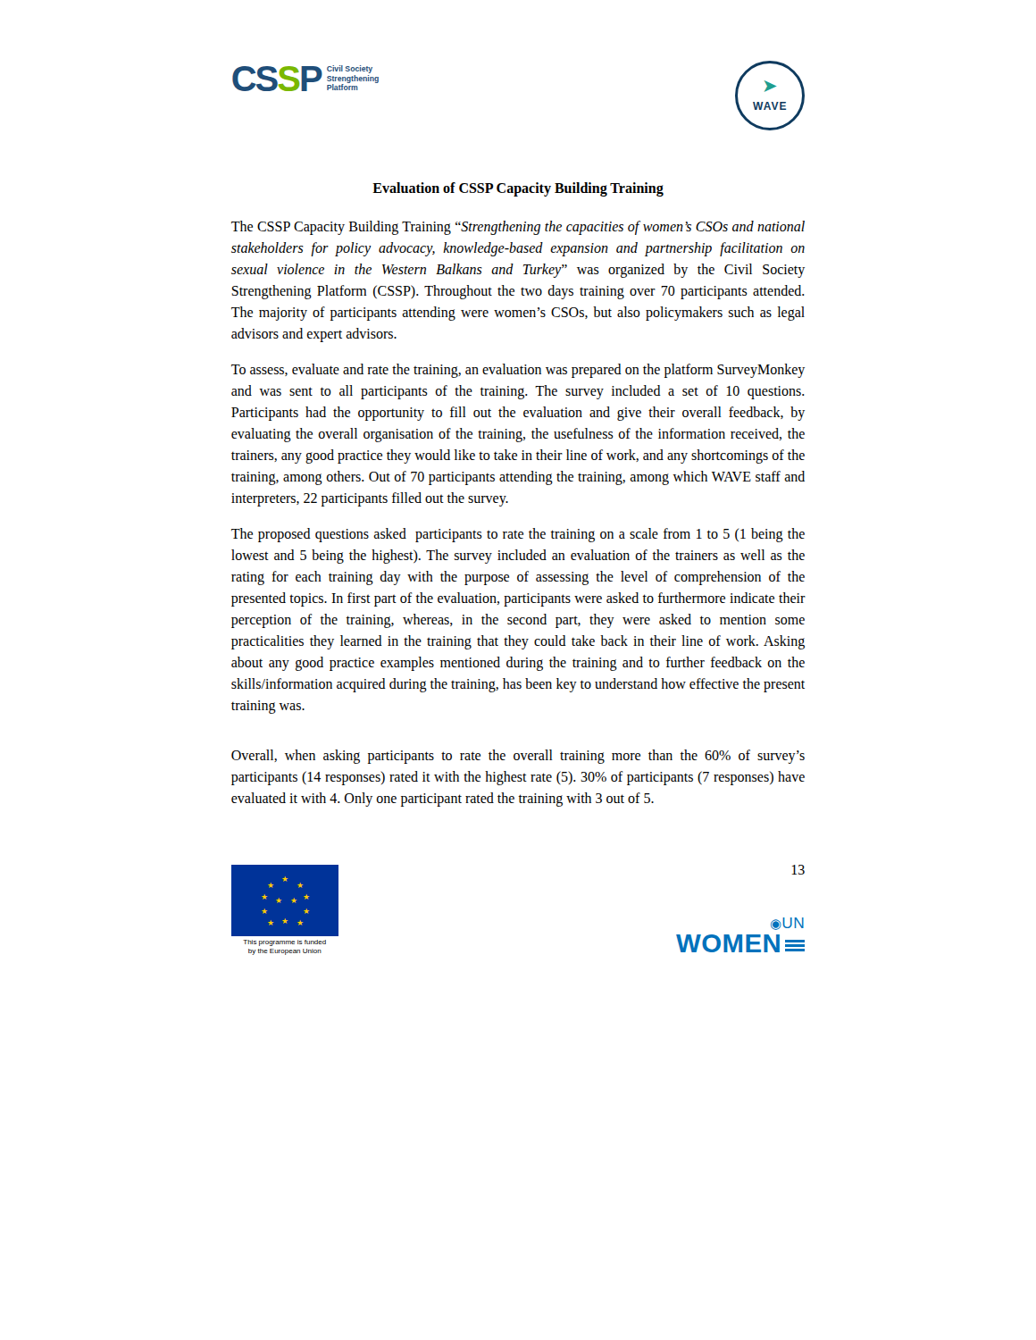CSSP
Civil Society
Strengthening
Platform
➤
WAVE
Evaluation of CSSP Capacity Building Training
The CSSP Capacity Building Training “Strengthening the capacities of women’s CSOs and national stakeholders for policy advocacy, knowledge-based expansion and partnership facilitation on sexual violence in the Western Balkans and Turkey” was organized by the Civil Society Strengthening Platform (CSSP). Throughout the two days training over 70 participants attended. The majority of participants attending were women’s CSOs, but also policymakers such as legal advisors and expert advisors.
To assess, evaluate and rate the training, an evaluation was prepared on the platform SurveyMonkey and was sent to all participants of the training. The survey included a set of 10 questions. Participants had the opportunity to fill out the evaluation and give their overall feedback, by evaluating the overall organisation of the training, the usefulness of the information received, the trainers, any good practice they would like to take in their line of work, and any shortcomings of the training, among others. Out of 70 participants attending the training, among which WAVE staff and interpreters, 22 participants filled out the survey.
The proposed questions asked participants to rate the training on a scale from 1 to 5 (1 being the lowest and 5 being the highest). The survey included an evaluation of the trainers as well as the rating for each training day with the purpose of assessing the level of comprehension of the presented topics. In first part of the evaluation, participants were asked to furthermore indicate their perception of the training, whereas, in the second part, they were asked to mention some practicalities they learned in the training that they could take back in their line of work. Asking about any good practice examples mentioned during the training and to further feedback on the skills/information acquired during the training, has been key to understand how effective the present training was.
Overall, when asking participants to rate the overall training more than the 60% of survey’s participants (14 responses) rated it with the highest rate (5). 30% of participants (7 responses) have evaluated it with 4. Only one participant rated the training with 3 out of 5.
13
★ ★ ★ ★ ★ ★ ★ ★ ★ ★ ★ ★
This programme is funded
by the European Union
◉UN
WOMEN